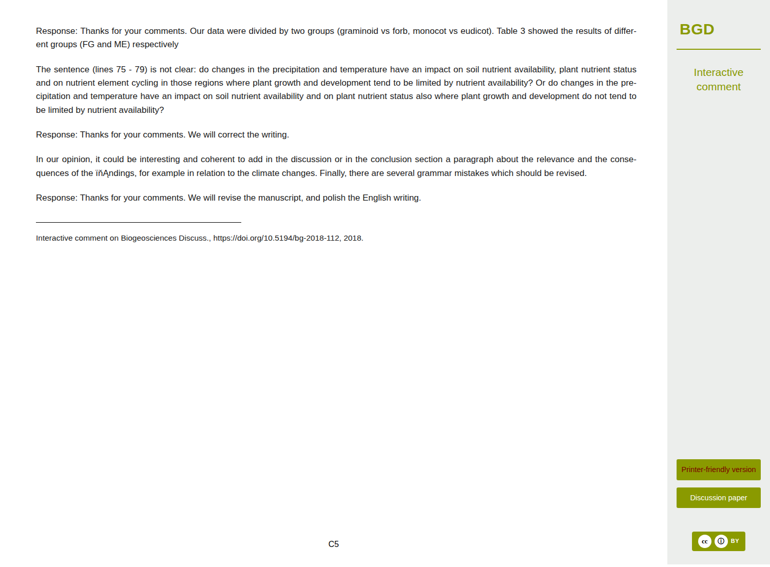Response: Thanks for your comments. Our data were divided by two groups (graminoid vs forb, monocot vs eudicot). Table 3 showed the results of different groups (FG and ME) respectively
The sentence (lines 75 - 79) is not clear: do changes in the precipitation and temperature have an impact on soil nutrient availability, plant nutrient status and on nutrient element cycling in those regions where plant growth and development tend to be limited by nutrient availability? Or do changes in the precipitation and temperature have an impact on soil nutrient availability and on plant nutrient status also where plant growth and development do not tend to be limited by nutrient availability?
Response: Thanks for your comments. We will correct the writing.
In our opinion, it could be interesting and coherent to add in the discussion or in the conclusion section a paragraph about the relevance and the consequences of the ïňĄndings, for example in relation to the climate changes. Finally, there are several grammar mistakes which should be revised.
Response: Thanks for your comments. We will revise the manuscript, and polish the English writing.
Interactive comment on Biogeosciences Discuss., https://doi.org/10.5194/bg-2018-112, 2018.
C5
BGD
Interactive
comment
Printer-friendly version Discussion paper
cc
ⓘ
BY